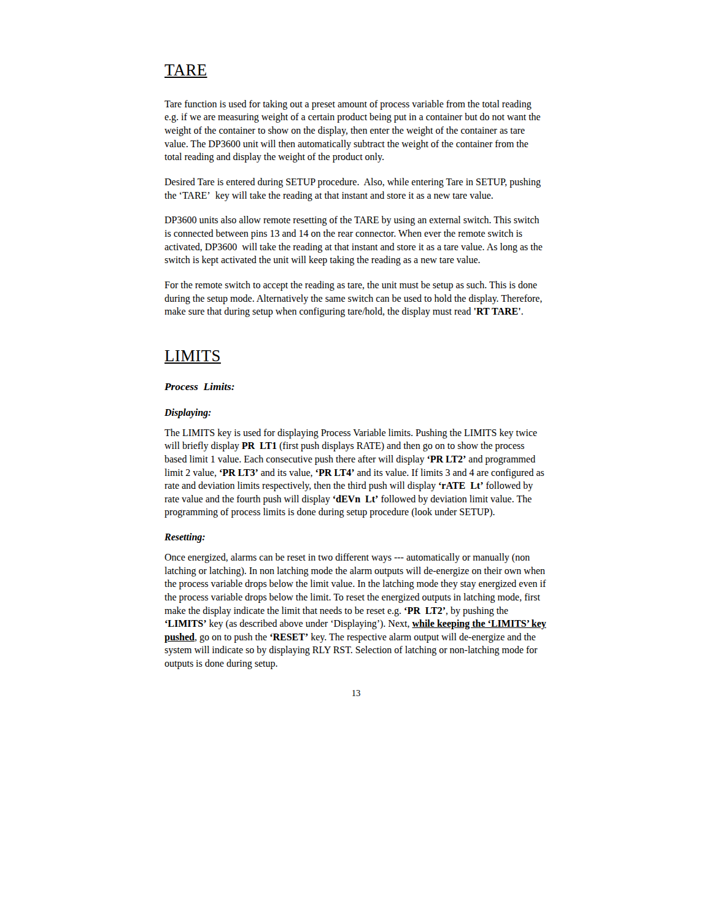TARE
Tare function is used for taking out a preset amount of process variable from the total reading e.g. if we are measuring weight of a certain product being put in a container but do not want the weight of the container to show on the display, then enter the weight of the container as tare value. The DP3600 unit will then automatically subtract the weight of the container from the total reading and display the weight of the product only.
Desired Tare is entered during SETUP procedure. Also, while entering Tare in SETUP, pushing the ‘TARE’ key will take the reading at that instant and store it as a new tare value.
DP3600 units also allow remote resetting of the TARE by using an external switch. This switch is connected between pins 13 and 14 on the rear connector. When ever the remote switch is activated, DP3600 will take the reading at that instant and store it as a tare value. As long as the switch is kept activated the unit will keep taking the reading as a new tare value.
For the remote switch to accept the reading as tare, the unit must be setup as such. This is done during the setup mode. Alternatively the same switch can be used to hold the display. Therefore, make sure that during setup when configuring tare/hold, the display must read 'RT TARE'.
LIMITS
Process Limits:
Displaying:
The LIMITS key is used for displaying Process Variable limits. Pushing the LIMITS key twice will briefly display PR LT1 (first push displays RATE) and then go on to show the process based limit 1 value. Each consecutive push there after will display ‘PR LT2’ and programmed limit 2 value, ‘PR LT3’ and its value, ‘PR LT4’ and its value. If limits 3 and 4 are configured as rate and deviation limits respectively, then the third push will display ‘rATE Lt’ followed by rate value and the fourth push will display ‘dEVn Lt’ followed by deviation limit value. The programming of process limits is done during setup procedure (look under SETUP).
Resetting:
Once energized, alarms can be reset in two different ways --- automatically or manually (non latching or latching). In non latching mode the alarm outputs will de-energize on their own when the process variable drops below the limit value. In the latching mode they stay energized even if the process variable drops below the limit. To reset the energized outputs in latching mode, first make the display indicate the limit that needs to be reset e.g. ‘PR LT2’, by pushing the ‘LIMITS’ key (as described above under ‘Displaying’). Next, while keeping the ‘LIMITS’ key pushed, go on to push the ‘RESET’ key. The respective alarm output will de-energize and the system will indicate so by displaying RLY RST. Selection of latching or non-latching mode for outputs is done during setup.
13